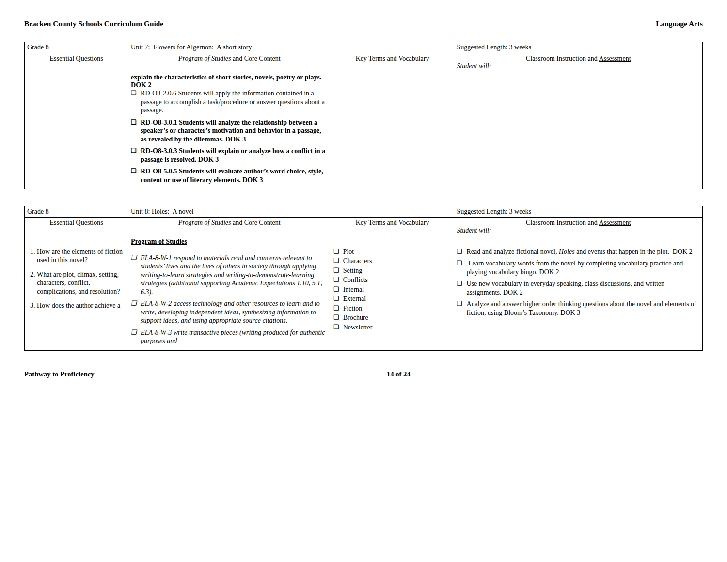Bracken County Schools Curriculum Guide Language Arts
| Grade 8 | Unit 7: Flowers for Algernon: A short story | | Suggested Length: 3 weeks |
| Essential Questions | Program of Studies and Core Content | Key Terms and Vocabulary | Classroom Instruction and Assessment Student will: |
| | explain the characteristics of short stories, novels, poetry or plays. DOK 2 RD-O8-2.0.6 Students will apply the information contained in a passage to accomplish a task/procedure or answer questions about a passage. RD-O8-3.0.1 Students will analyze the relationship between a speaker’s or character’s motivation and behavior in a passage, as revealed by the dilemmas. DOK 3 RD-O8-3.0.3 Students will explain or analyze how a conflict in a passage is resolved. DOK 3 RD-O8-5.0.5 Students will evaluate author’s word choice, style, content or use of literary elements. DOK 3 | | |
| Grade 8 | Unit 8: Holes: A novel | | Suggested Length: 3 weeks |
| Essential Questions | Program of Studies and Core Content | Key Terms and Vocabulary | Classroom Instruction and Assessment Student will: |
| How are the elements of fiction used in this novel? What are plot, climax, setting, characters, conflict, complications, and resolution? How does the author achieve a | Program of Studies ELA-8-W-1 respond to materials read and concerns relevant to students’ lives and the lives of others in society through applying writing-to-learn strategies and writing-to-demonstrate-learning strategies (additional supporting Academic Expectations 1.10, 5.1, 6.3). ELA-8-W-2 access technology and other resources to learn and to write, developing independent ideas, synthesizing information to support ideas, and using appropriate source citations. ELA-8-W-3 write transactive pieces (writing produced for authentic purposes and | Plot Characters Setting Conflicts Internal External Fiction Brochure Newsletter | Read and analyze fictional novel, Holes and events that happen in the plot. DOK 2 Learn vocabulary words from the novel by completing vocabulary practice and playing vocabulary bingo. DOK 2 Use new vocabulary in everyday speaking, class discussions, and written assignments. DOK 2 Analyze and answer higher order thinking questions about the novel and elements of fiction, using Bloom’s Taxonomy. DOK 3 |
Pathway to Proficiency 14 of 24